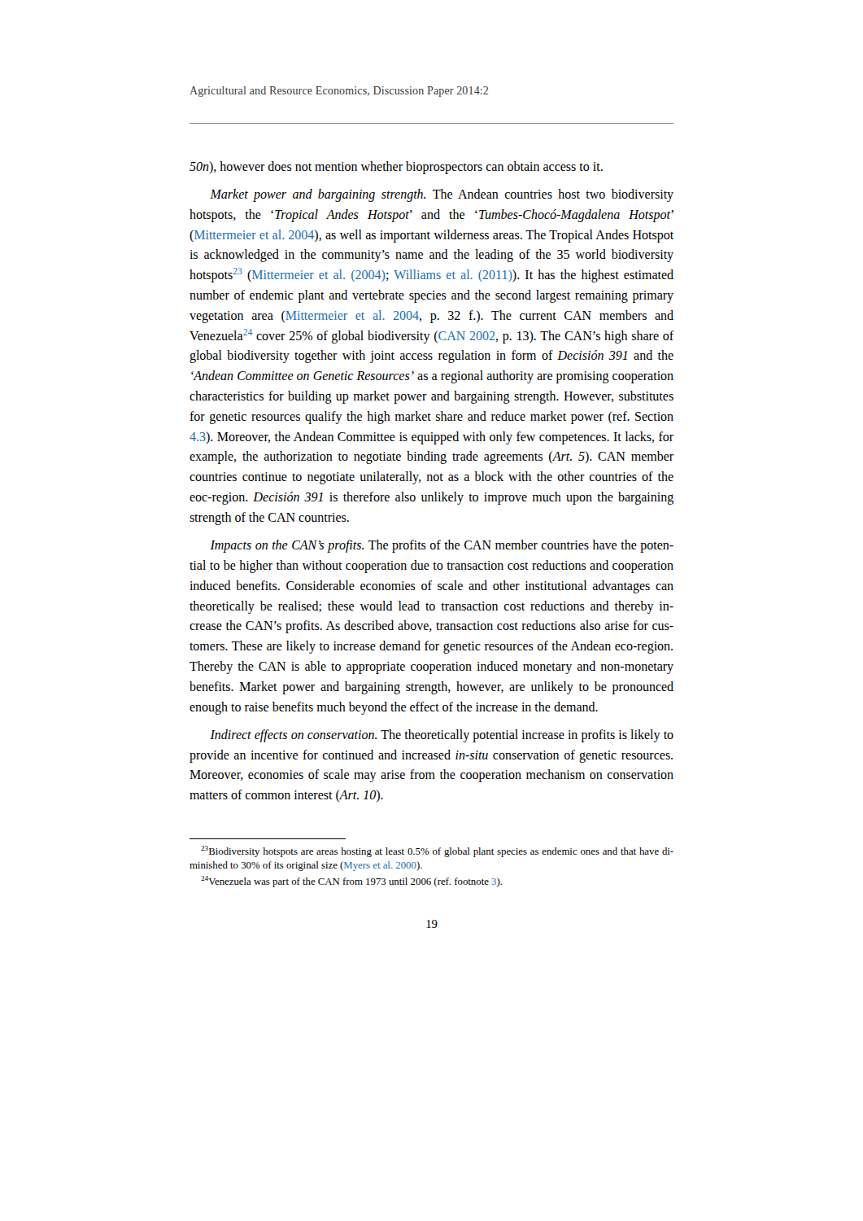Agricultural and Resource Economics, Discussion Paper 2014:2
50n), however does not mention whether bioprospectors can obtain access to it.
Market power and bargaining strength. The Andean countries host two biodiversity hotspots, the ‘Tropical Andes Hotspot’ and the ‘Tumbes-Chocó-Magdalena Hotspot’ (Mittermeier et al. 2004), as well as important wilderness areas. The Tropical Andes Hotspot is acknowledged in the community’s name and the leading of the 35 world biodiversity hotspots23 (Mittermeier et al. (2004); Williams et al. (2011)). It has the highest estimated number of endemic plant and vertebrate species and the second largest remaining primary vegetation area (Mittermeier et al. 2004, p. 32 f.). The current CAN members and Venezuela24 cover 25% of global biodiversity (CAN 2002, p. 13). The CAN’s high share of global biodiversity together with joint access regulation in form of Decisión 391 and the ‘Andean Committee on Genetic Resources’ as a regional authority are promising cooperation characteristics for building up market power and bargaining strength. However, substitutes for genetic resources qualify the high market share and reduce market power (ref. Section 4.3). Moreover, the Andean Committee is equipped with only few competences. It lacks, for example, the authorization to negotiate binding trade agreements (Art. 5). CAN member countries continue to negotiate unilaterally, not as a block with the other countries of the eoc-region. Decisión 391 is therefore also unlikely to improve much upon the bargaining strength of the CAN countries.
Impacts on the CAN’s profits. The profits of the CAN member countries have the potential to be higher than without cooperation due to transaction cost reductions and cooperation induced benefits. Considerable economies of scale and other institutional advantages can theoretically be realised; these would lead to transaction cost reductions and thereby increase the CAN’s profits. As described above, transaction cost reductions also arise for customers. These are likely to increase demand for genetic resources of the Andean eco-region. Thereby the CAN is able to appropriate cooperation induced monetary and non-monetary benefits. Market power and bargaining strength, however, are unlikely to be pronounced enough to raise benefits much beyond the effect of the increase in the demand.
Indirect effects on conservation. The theoretically potential increase in profits is likely to provide an incentive for continued and increased in-situ conservation of genetic resources. Moreover, economies of scale may arise from the cooperation mechanism on conservation matters of common interest (Art. 10).
23Biodiversity hotspots are areas hosting at least 0.5% of global plant species as endemic ones and that have diminished to 30% of its original size (Myers et al. 2000).
24Venezuela was part of the CAN from 1973 until 2006 (ref. footnote 3).
19